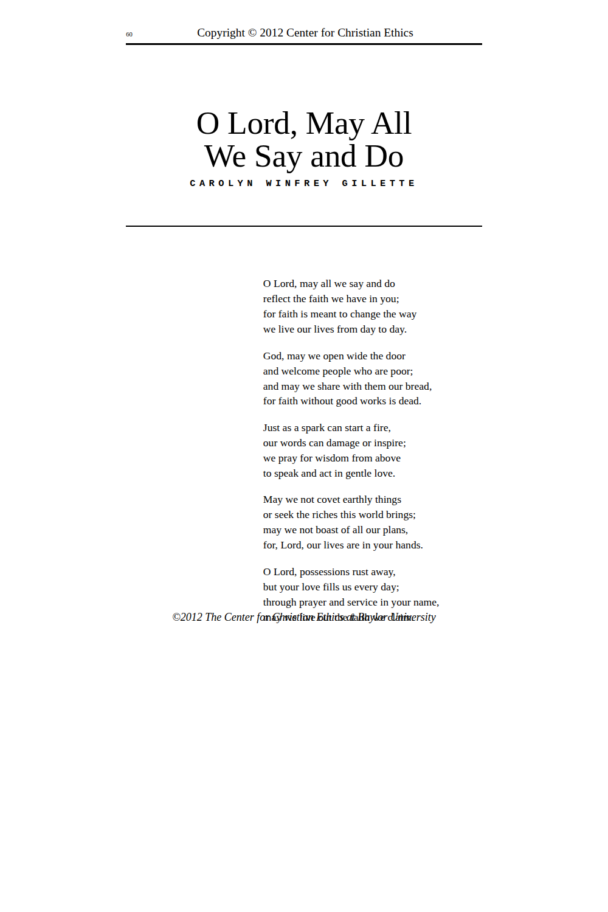60 Copyright © 2012 Center for Christian Ethics
O Lord, May AllWe Say and Do
Carolyn Winfrey Gillette
O Lord, may all we say and do
reflect the faith we have in you;
for faith is meant to change the way
we live our lives from day to day.
God, may we open wide the door
and welcome people who are poor;
and may we share with them our bread,
for faith without good works is dead.
Just as a spark can start a fire,
our words can damage or inspire;
we pray for wisdom from above
to speak and act in gentle love.
May we not covet earthly things
or seek the riches this world brings;
may we not boast of all our plans,
for, Lord, our lives are in your hands.
O Lord, possessions rust away,
but your love fills us every day;
through prayer and service in your name,
may we live out the faith we claim.
©2012 The Center for Christian Ethics at Baylor University